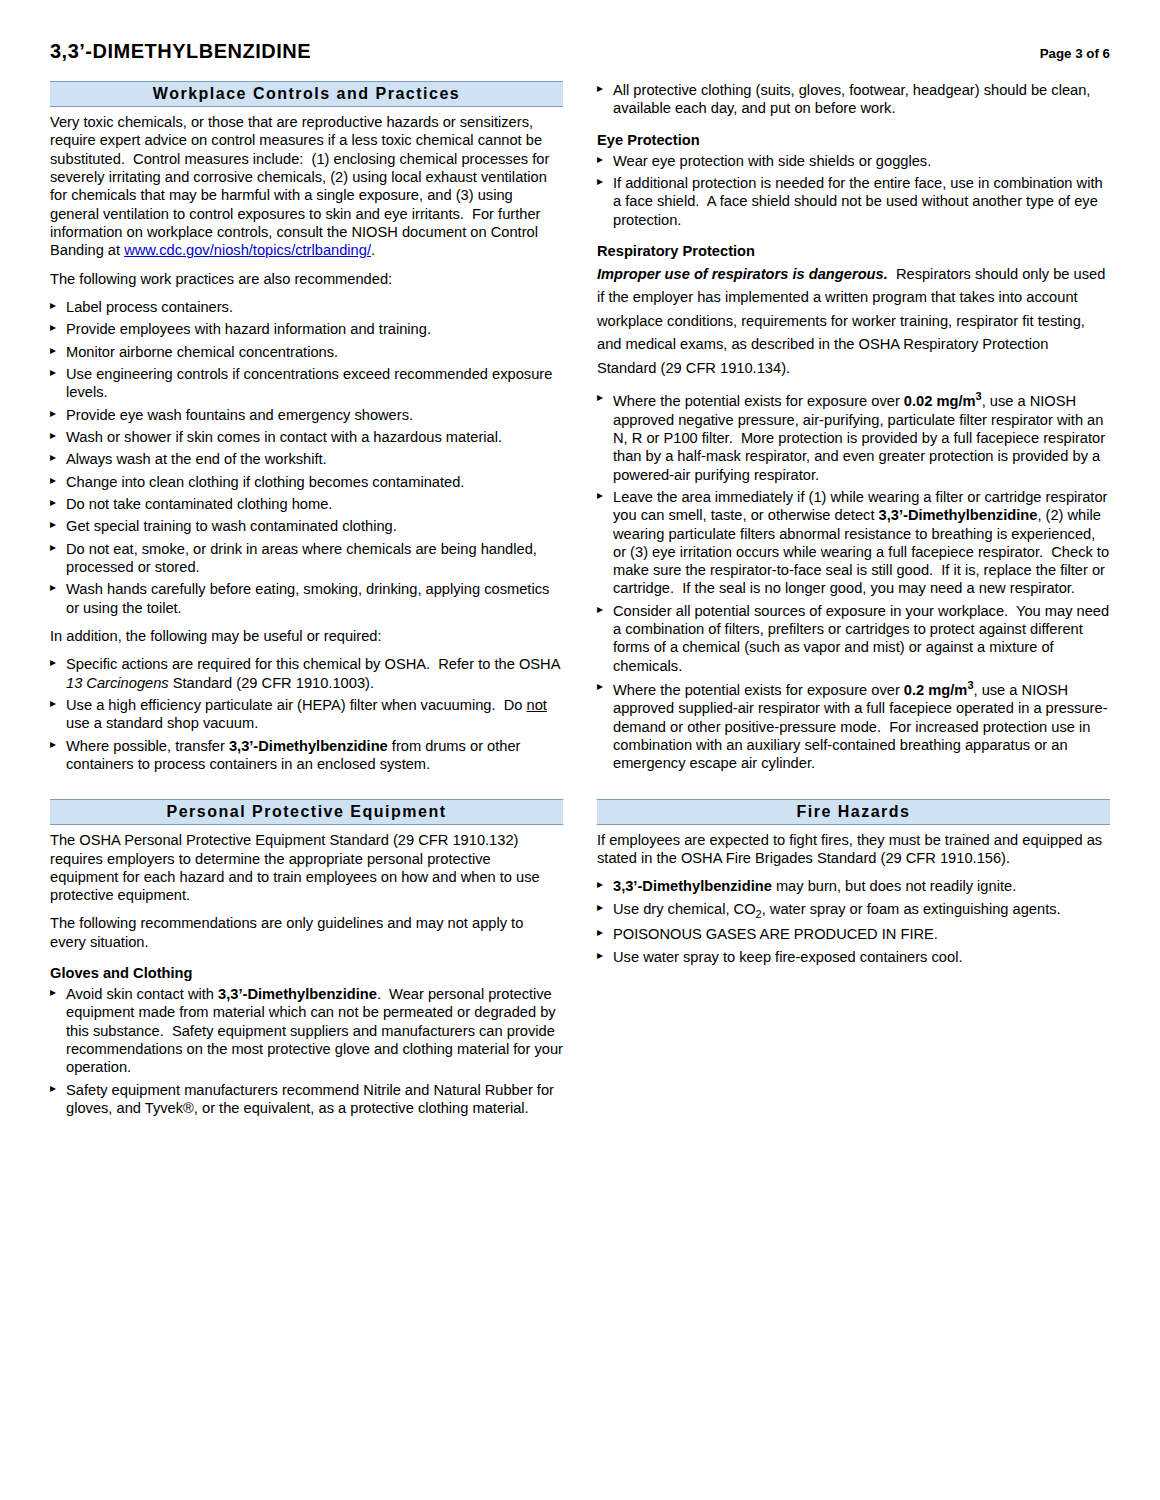3,3’-DIMETHYLBENZIDINE Page 3 of 6
Workplace Controls and Practices
Very toxic chemicals, or those that are reproductive hazards or sensitizers, require expert advice on control measures if a less toxic chemical cannot be substituted. Control measures include: (1) enclosing chemical processes for severely irritating and corrosive chemicals, (2) using local exhaust ventilation for chemicals that may be harmful with a single exposure, and (3) using general ventilation to control exposures to skin and eye irritants. For further information on workplace controls, consult the NIOSH document on Control Banding at www.cdc.gov/niosh/topics/ctrlbanding/.
The following work practices are also recommended:
Label process containers.
Provide employees with hazard information and training.
Monitor airborne chemical concentrations.
Use engineering controls if concentrations exceed recommended exposure levels.
Provide eye wash fountains and emergency showers.
Wash or shower if skin comes in contact with a hazardous material.
Always wash at the end of the workshift.
Change into clean clothing if clothing becomes contaminated.
Do not take contaminated clothing home.
Get special training to wash contaminated clothing.
Do not eat, smoke, or drink in areas where chemicals are being handled, processed or stored.
Wash hands carefully before eating, smoking, drinking, applying cosmetics or using the toilet.
In addition, the following may be useful or required:
Specific actions are required for this chemical by OSHA. Refer to the OSHA 13 Carcinogens Standard (29 CFR 1910.1003).
Use a high efficiency particulate air (HEPA) filter when vacuuming. Do not use a standard shop vacuum.
Where possible, transfer 3,3’-Dimethylbenzidine from drums or other containers to process containers in an enclosed system.
Personal Protective Equipment
The OSHA Personal Protective Equipment Standard (29 CFR 1910.132) requires employers to determine the appropriate personal protective equipment for each hazard and to train employees on how and when to use protective equipment.
The following recommendations are only guidelines and may not apply to every situation.
Gloves and Clothing
Avoid skin contact with 3,3’-Dimethylbenzidine. Wear personal protective equipment made from material which can not be permeated or degraded by this substance. Safety equipment suppliers and manufacturers can provide recommendations on the most protective glove and clothing material for your operation.
Safety equipment manufacturers recommend Nitrile and Natural Rubber for gloves, and Tyvek®, or the equivalent, as a protective clothing material.
All protective clothing (suits, gloves, footwear, headgear) should be clean, available each day, and put on before work.
Eye Protection
Wear eye protection with side shields or goggles.
If additional protection is needed for the entire face, use in combination with a face shield. A face shield should not be used without another type of eye protection.
Respiratory Protection
Improper use of respirators is dangerous. Respirators should only be used if the employer has implemented a written program that takes into account workplace conditions, requirements for worker training, respirator fit testing, and medical exams, as described in the OSHA Respiratory Protection Standard (29 CFR 1910.134).
Where the potential exists for exposure over 0.02 mg/m3, use a NIOSH approved negative pressure, air-purifying, particulate filter respirator with an N, R or P100 filter. More protection is provided by a full facepiece respirator than by a half-mask respirator, and even greater protection is provided by a powered-air purifying respirator.
Leave the area immediately if (1) while wearing a filter or cartridge respirator you can smell, taste, or otherwise detect 3,3’-Dimethylbenzidine, (2) while wearing particulate filters abnormal resistance to breathing is experienced, or (3) eye irritation occurs while wearing a full facepiece respirator. Check to make sure the respirator-to-face seal is still good. If it is, replace the filter or cartridge. If the seal is no longer good, you may need a new respirator.
Consider all potential sources of exposure in your workplace. You may need a combination of filters, prefilters or cartridges to protect against different forms of a chemical (such as vapor and mist) or against a mixture of chemicals.
Where the potential exists for exposure over 0.2 mg/m3, use a NIOSH approved supplied-air respirator with a full facepiece operated in a pressure-demand or other positive-pressure mode. For increased protection use in combination with an auxiliary self-contained breathing apparatus or an emergency escape air cylinder.
Fire Hazards
If employees are expected to fight fires, they must be trained and equipped as stated in the OSHA Fire Brigades Standard (29 CFR 1910.156).
3,3’-Dimethylbenzidine may burn, but does not readily ignite.
Use dry chemical, CO2, water spray or foam as extinguishing agents.
POISONOUS GASES ARE PRODUCED IN FIRE.
Use water spray to keep fire-exposed containers cool.